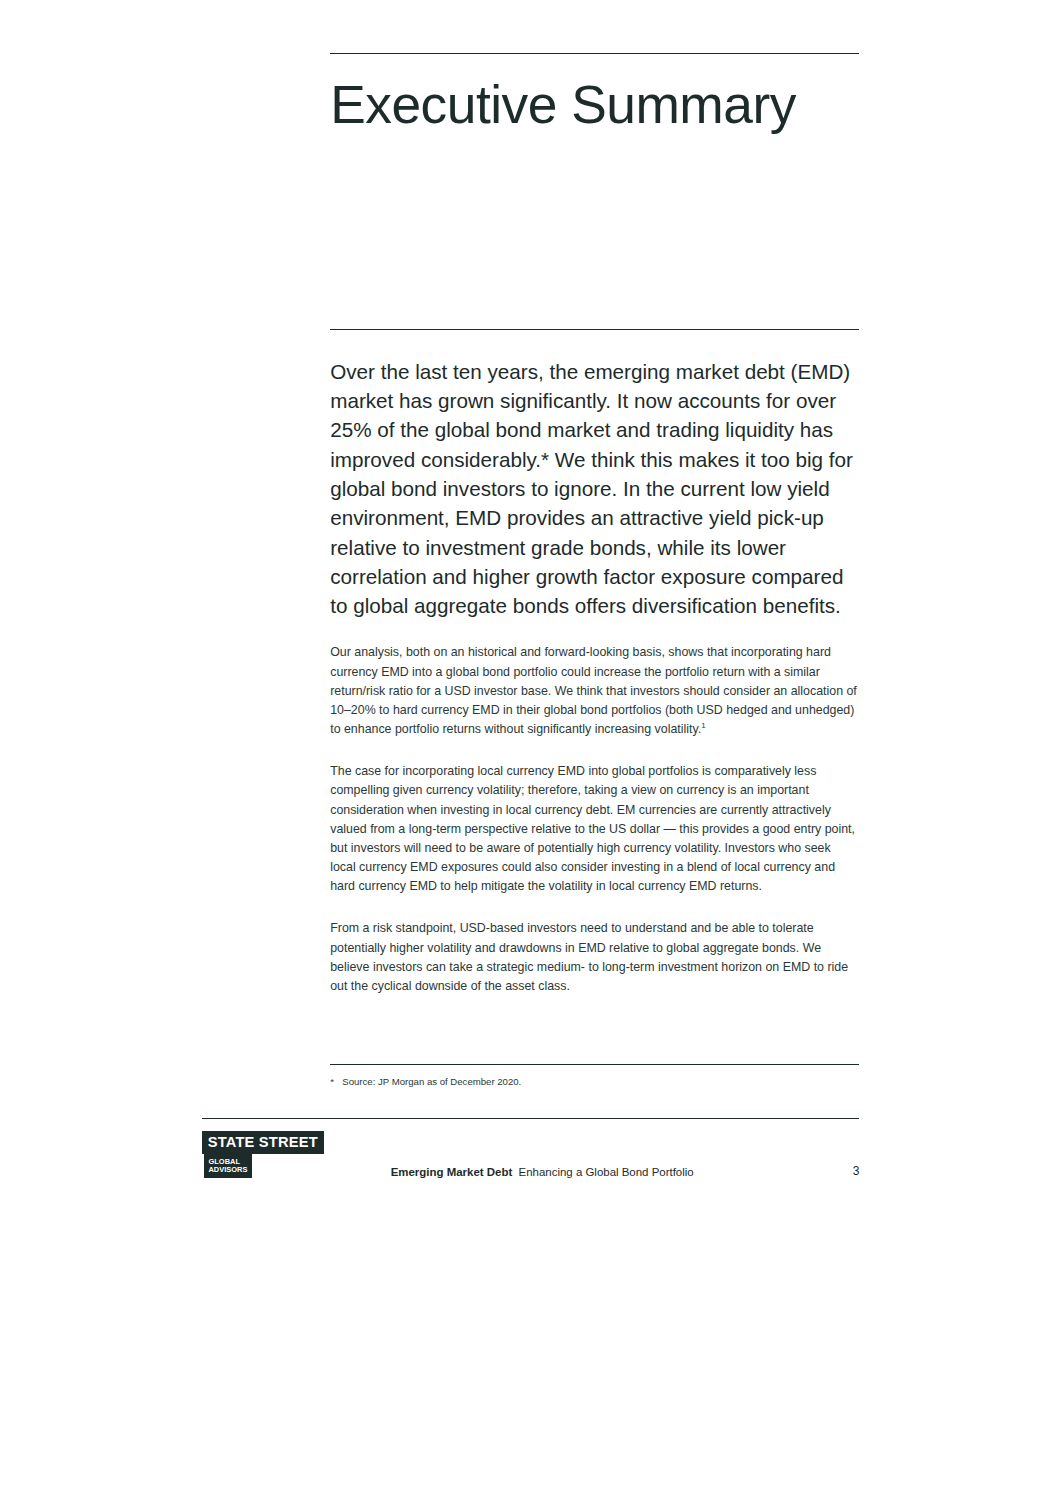Executive Summary
Over the last ten years, the emerging market debt (EMD) market has grown significantly. It now accounts for over 25% of the global bond market and trading liquidity has improved considerably.* We think this makes it too big for global bond investors to ignore. In the current low yield environment, EMD provides an attractive yield pick-up relative to investment grade bonds, while its lower correlation and higher growth factor exposure compared to global aggregate bonds offers diversification benefits.
Our analysis, both on an historical and forward-looking basis, shows that incorporating hard currency EMD into a global bond portfolio could increase the portfolio return with a similar return/risk ratio for a USD investor base. We think that investors should consider an allocation of 10–20% to hard currency EMD in their global bond portfolios (both USD hedged and unhedged) to enhance portfolio returns without significantly increasing volatility.1
The case for incorporating local currency EMD into global portfolios is comparatively less compelling given currency volatility; therefore, taking a view on currency is an important consideration when investing in local currency debt. EM currencies are currently attractively valued from a long-term perspective relative to the US dollar — this provides a good entry point, but investors will need to be aware of potentially high currency volatility. Investors who seek local currency EMD exposures could also consider investing in a blend of local currency and hard currency EMD to help mitigate the volatility in local currency EMD returns.
From a risk standpoint, USD-based investors need to understand and be able to tolerate potentially higher volatility and drawdowns in EMD relative to global aggregate bonds. We believe investors can take a strategic medium- to long-term investment horizon on EMD to ride out the cyclical downside of the asset class.
*Source: JP Morgan as of December 2020.
STATE STREET GLOBAL
ADVISORS
Emerging Market Debt Enhancing a Global Bond Portfolio
3